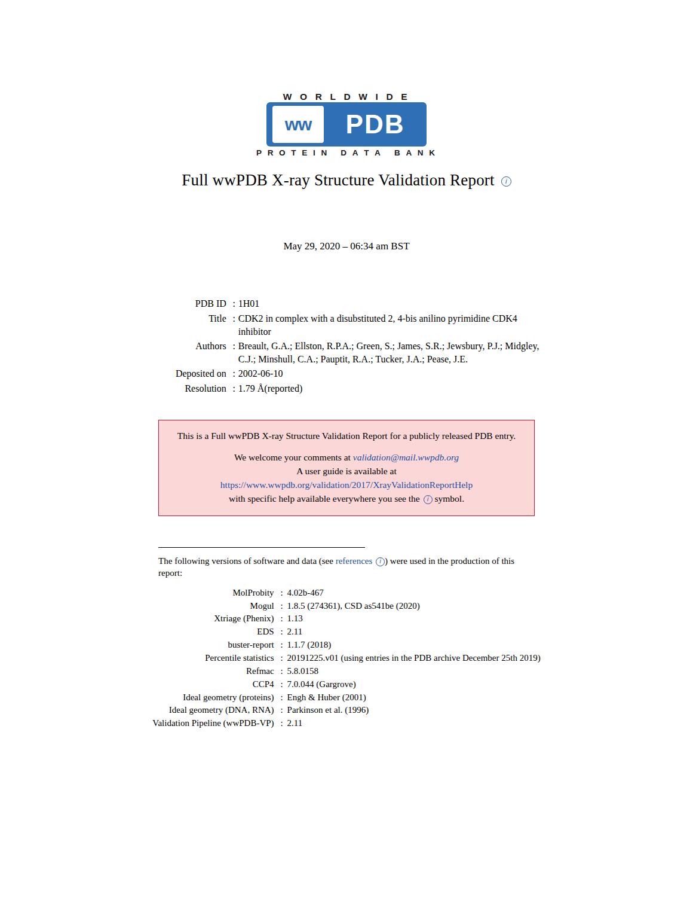W O R L D W I D E
ww PDB
P R O T E I N D A T A B A N K
Full wwPDB X-ray Structure Validation Report i
May 29, 2020 – 06:34 am BST
| PDB ID | : | 1H01 |
| Title | : | CDK2 in complex with a disubstituted 2, 4-bis anilino pyrimidine CDK4 inhibitor |
| Authors | : | Breault, G.A.; Ellston, R.P.A.; Green, S.; James, S.R.; Jewsbury, P.J.; Midgley, C.J.; Minshull, C.A.; Pauptit, R.A.; Tucker, J.A.; Pease, J.E. |
| Deposited on | : | 2002-06-10 |
| Resolution | : | 1.79 Å(reported) |
This is a Full wwPDB X-ray Structure Validation Report for a publicly released PDB entry.
We welcome your comments at validation@mail.wwpdb.org
A user guide is available at
https://www.wwpdb.org/validation/2017/XrayValidationReportHelp
with specific help available everywhere you see the i symbol.
The following versions of software and data (see references i) were used in the production of this report:
| MolProbity | : | 4.02b-467 |
| Mogul | : | 1.8.5 (274361), CSD as541be (2020) |
| Xtriage (Phenix) | : | 1.13 |
| EDS | : | 2.11 |
| buster-report | : | 1.1.7 (2018) |
| Percentile statistics | : | 20191225.v01 (using entries in the PDB archive December 25th 2019) |
| Refmac | : | 5.8.0158 |
| CCP4 | : | 7.0.044 (Gargrove) |
| Ideal geometry (proteins) | : | Engh & Huber (2001) |
| Ideal geometry (DNA, RNA) | : | Parkinson et al. (1996) |
| Validation Pipeline (wwPDB-VP) | : | 2.11 |